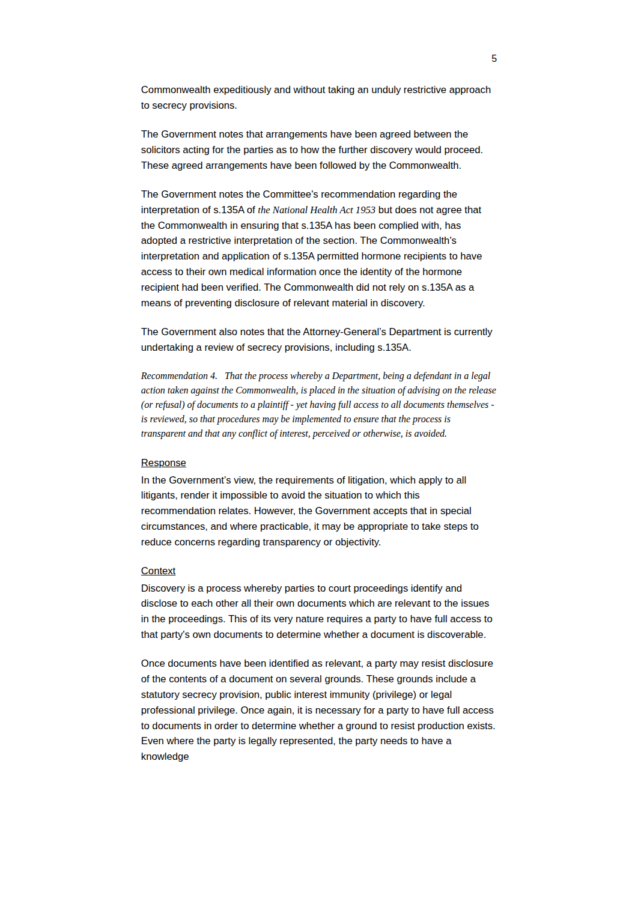5
Commonwealth expeditiously and without taking an unduly restrictive approach to secrecy provisions.
The Government notes that arrangements have been agreed between the solicitors acting for the parties as to how the further discovery would proceed. These agreed arrangements have been followed by the Commonwealth.
The Government notes the Committee's recommendation regarding the interpretation of s.135A of the National Health Act 1953 but does not agree that the Commonwealth in ensuring that s.135A has been complied with, has adopted a restrictive interpretation of the section. The Commonwealth's interpretation and application of s.135A permitted hormone recipients to have access to their own medical information once the identity of the hormone recipient had been verified. The Commonwealth did not rely on s.135A as a means of preventing disclosure of relevant material in discovery.
The Government also notes that the Attorney-General’s Department is currently undertaking a review of secrecy provisions, including s.135A.
Recommendation 4. That the process whereby a Department, being a defendant in a legal action taken against the Commonwealth, is placed in the situation of advising on the release (or refusal) of documents to a plaintiff - yet having full access to all documents themselves - is reviewed, so that procedures may be implemented to ensure that the process is transparent and that any conflict of interest, perceived or otherwise, is avoided.
Response
In the Government’s view, the requirements of litigation, which apply to all litigants, render it impossible to avoid the situation to which this recommendation relates. However, the Government accepts that in special circumstances, and where practicable, it may be appropriate to take steps to reduce concerns regarding transparency or objectivity.
Context
Discovery is a process whereby parties to court proceedings identify and disclose to each other all their own documents which are relevant to the issues in the proceedings. This of its very nature requires a party to have full access to that party's own documents to determine whether a document is discoverable.
Once documents have been identified as relevant, a party may resist disclosure of the contents of a document on several grounds. These grounds include a statutory secrecy provision, public interest immunity (privilege) or legal professional privilege. Once again, it is necessary for a party to have full access to documents in order to determine whether a ground to resist production exists. Even where the party is legally represented, the party needs to have a knowledge